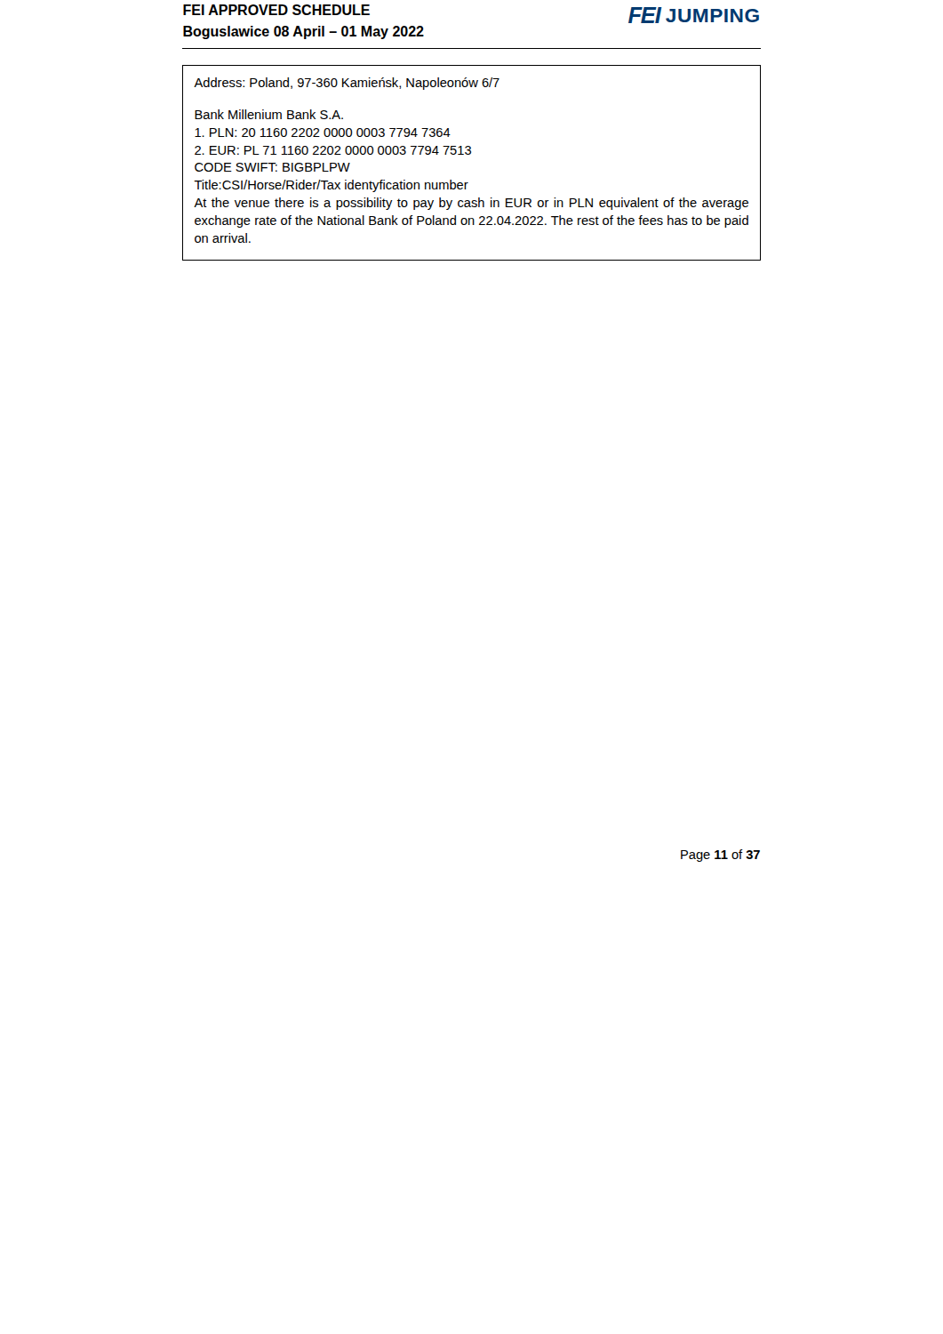FEI APPROVED SCHEDULE
Boguslawice 08 April – 01 May 2022
FEI JUMPING
Address: Poland, 97-360 Kamieńsk, Napoleonów 6/7
Bank Millenium Bank S.A.
1. PLN: 20 1160 2202 0000 0003 7794 7364
2. EUR: PL 71 1160 2202 0000 0003 7794 7513
CODE SWIFT: BIGBPLPW
Title:CSI/Horse/Rider/Tax identyfication number
At the venue there is a possibility to pay by cash in EUR or in PLN equivalent of the average exchange rate of the National Bank of Poland on 22.04.2022. The rest of the fees has to be paid on arrival.
Page 11 of 37